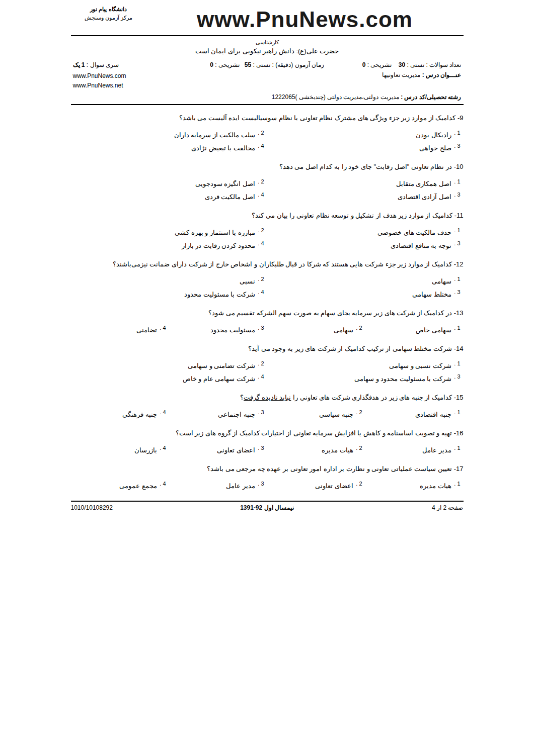www.PnuNews.com
دانشگاه پیام نور
مرکز آزمون وسنجش
کارشناسی حضرت علی(ع): دانش راهبر نیکویی برای ایمان است
| تعداد سوالات : تستی : 30 تشریحی : 0 | زمان آزمون (دقیقه) : تستی : 55 تشریحی : 0 | سری سوال : 1 یک |
| عنـــوان درس : مدیریت تعاونیها | www.PnuNews.com www.PnuNews.net |
| رشته تحصیلی/کد درس : مدیریت دولتی،مدیریت دولتی (چندبخشی )1222065 |
9- کدامیک از موارد زیر جزء ویژگی های مشترک نظام تعاونی با نظام سوسیالیست ایده آلیست می باشد؟
| 1 . رادیکال بودن | 2 . سلب مالکیت از سرمایه داران |
| 3 . صلح خواهی | 4 . مخالفت با تبعیض نژادی |
10- در نظام تعاونی "اصل رقابت" جای خود را به کدام اصل می دهد؟
| 1 . اصل همکاری متقابل | 2 . اصل انگیزه سودجویی |
| 3 . اصل آزادی اقتصادی | 4 . اصل مالکیت فردی |
11- کدامیک از موارد زیر هدف از تشکیل و توسعه نظام تعاونی را بیان می کند؟
| 1 . حذف مالکیت های خصوصی | 2 . مبارزه با استثمار و بهره کشی |
| 3 . توجه به منافع اقتصادی | 4 . محدود کردن رقابت در بازار |
12- کدامیک از موارد زیر جزء شرکت هایی هستند که شرکا در قبال طلبکاران و اشخاص خارج از شرکت دارای ضمانت نیزمی‌باشند؟
| 1 . سهامی | 2 . نسبی |
| 3 . مختلط سهامی | 4 . شرکت با مسئولیت محدود |
13- در کدامیک از شرکت های زیر سرمایه بجای سهام به صورت سهم الشرکه تقسیم می شود؟
| 1 . سهامی خاص | 2 . سهامی | 3 . مسئولیت محدود | 4 . تضامنی |
14- شرکت مختلط سهامی از ترکیب کدامیک از شرکت های زیر به وجود می آید؟
| 1 . شرکت نسبی و سهامی | 2 . شرکت تضامنی و سهامی |
| 3 . شرکت با مسئولیت محدود و سهامی | 4 . شرکت سهامی عام و خاص |
15- کدامیک از جنبه های زیر در هدفگذاری شرکت های تعاونی را نباید نادیده گرفت؟
| 1 . جنبه اقتصادی | 2 . جنبه سیاسی | 3 . جنبه اجتماعی | 4 . جنبه فرهنگی |
16- تهیه و تصویب اساسنامه و کاهش یا افزایش سرمایه تعاونی از اختیارات کدامیک از گروه های زیر است؟
| 1 . مدیر عامل | 2 . هیات مدیره | 3 . اعضای تعاونی | 4 . بازرسان |
17- تعیین سیاست عملیاتی تعاونی و نظارت بر اداره امور تعاونی بر عهده چه مرجعی می باشد؟
| 1 . هیات مدیره | 2 . اعضای تعاونی | 3 . مدیر عامل | 4 . مجمع عمومی |
صفحه 2 از 4
نیمسال اول 92-1391
1010/10108292